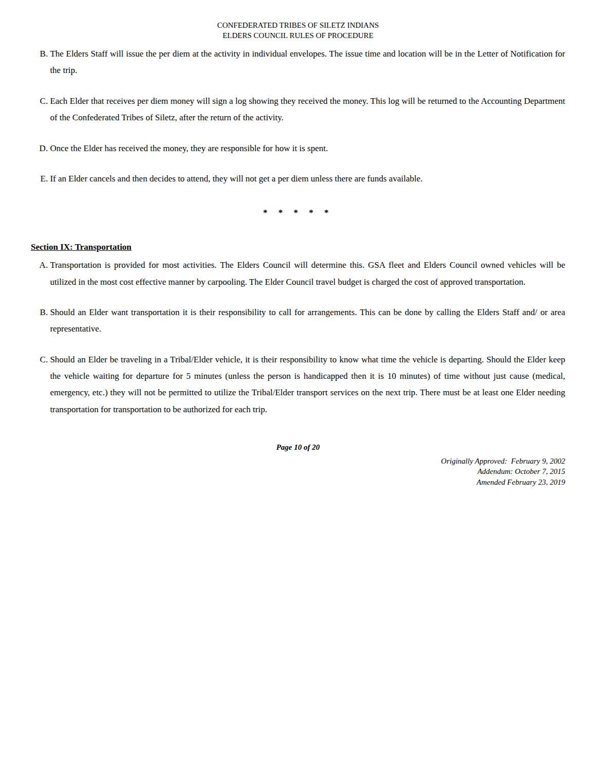CONFEDERATED TRIBES OF SILETZ INDIANS ELDERS COUNCIL RULES OF PROCEDURE
The Elders Staff will issue the per diem at the activity in individual envelopes. The issue time and location will be in the Letter of Notification for the trip.
Each Elder that receives per diem money will sign a log showing they received the money. This log will be returned to the Accounting Department of the Confederated Tribes of Siletz, after the return of the activity.
Once the Elder has received the money, they are responsible for how it is spent.
If an Elder cancels and then decides to attend, they will not get a per diem unless there are funds available.
* * * * *
Section IX: Transportation
Transportation is provided for most activities. The Elders Council will determine this. GSA fleet and Elders Council owned vehicles will be utilized in the most cost effective manner by carpooling. The Elder Council travel budget is charged the cost of approved transportation.
Should an Elder want transportation it is their responsibility to call for arrangements. This can be done by calling the Elders Staff and/ or area representative.
Should an Elder be traveling in a Tribal/Elder vehicle, it is their responsibility to know what time the vehicle is departing. Should the Elder keep the vehicle waiting for departure for 5 minutes (unless the person is handicapped then it is 10 minutes) of time without just cause (medical, emergency, etc.) they will not be permitted to utilize the Tribal/Elder transport services on the next trip. There must be at least one Elder needing transportation for transportation to be authorized for each trip.
Page 10 of 20
Originally Approved: February 9, 2002
Addendum: October 7, 2015
Amended February 23, 2019